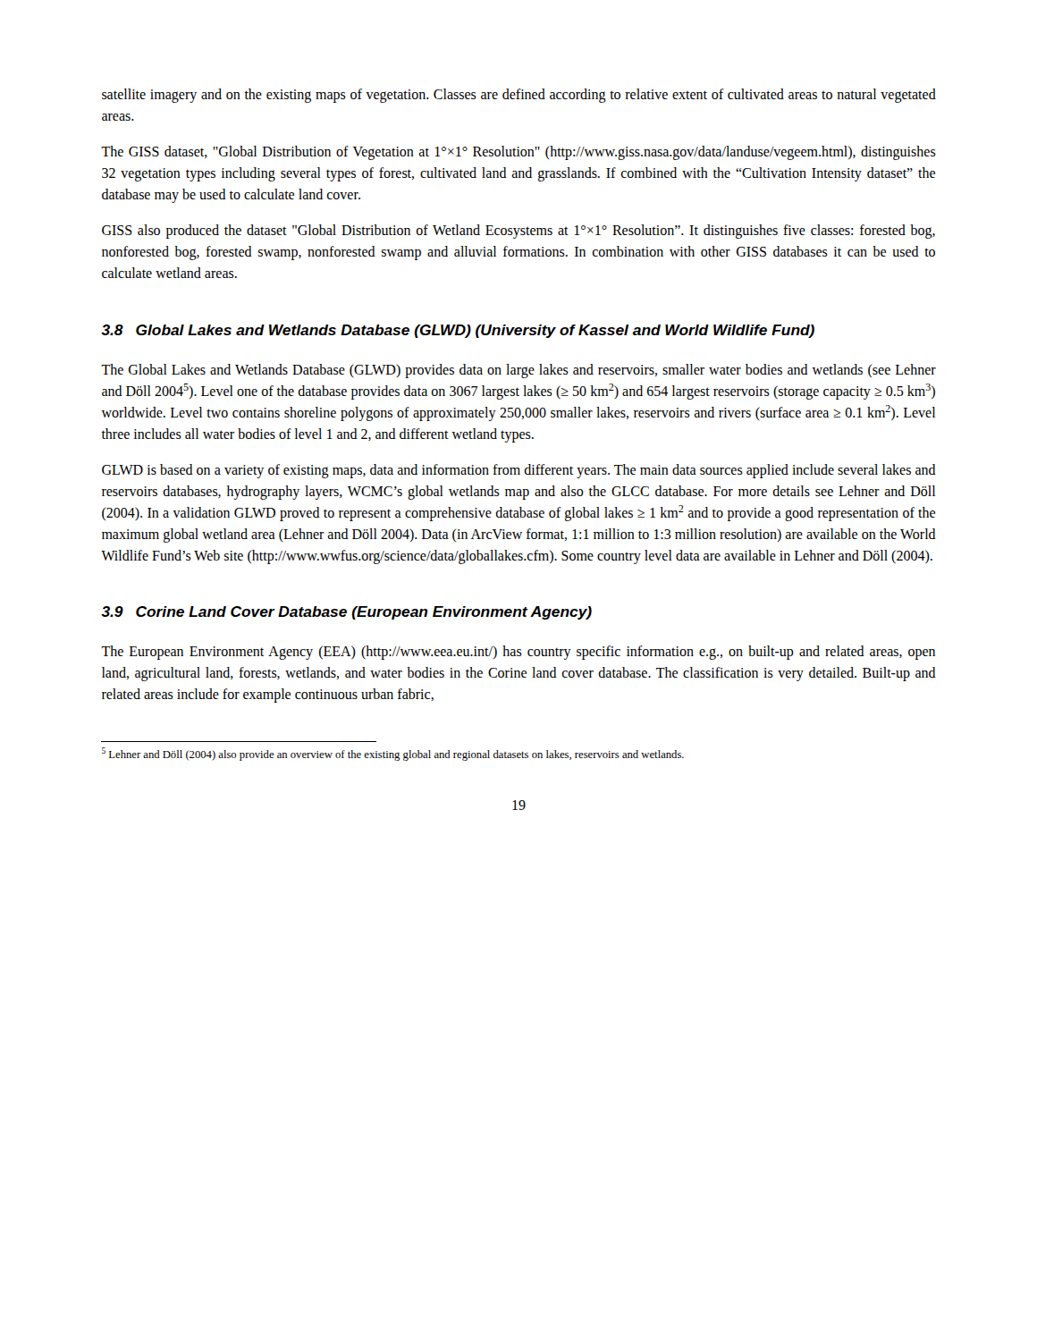satellite imagery and on the existing maps of vegetation. Classes are defined according to relative extent of cultivated areas to natural vegetated areas.
The GISS dataset, "Global Distribution of Vegetation at 1°×1° Resolution" (http://www.giss.nasa.gov/data/landuse/vegeem.html), distinguishes 32 vegetation types including several types of forest, cultivated land and grasslands. If combined with the “Cultivation Intensity dataset” the database may be used to calculate land cover.
GISS also produced the dataset "Global Distribution of Wetland Ecosystems at 1°×1° Resolution”. It distinguishes five classes: forested bog, nonforested bog, forested swamp, nonforested swamp and alluvial formations. In combination with other GISS databases it can be used to calculate wetland areas.
3.8 Global Lakes and Wetlands Database (GLWD) (University of Kassel and World Wildlife Fund)
The Global Lakes and Wetlands Database (GLWD) provides data on large lakes and reservoirs, smaller water bodies and wetlands (see Lehner and Döll 20045). Level one of the database provides data on 3067 largest lakes (≥ 50 km2) and 654 largest reservoirs (storage capacity ≥ 0.5 km3) worldwide. Level two contains shoreline polygons of approximately 250,000 smaller lakes, reservoirs and rivers (surface area ≥ 0.1 km2). Level three includes all water bodies of level 1 and 2, and different wetland types.
GLWD is based on a variety of existing maps, data and information from different years. The main data sources applied include several lakes and reservoirs databases, hydrography layers, WCMC’s global wetlands map and also the GLCC database. For more details see Lehner and Döll (2004). In a validation GLWD proved to represent a comprehensive database of global lakes ≥ 1 km2 and to provide a good representation of the maximum global wetland area (Lehner and Döll 2004). Data (in ArcView format, 1:1 million to 1:3 million resolution) are available on the World Wildlife Fund’s Web site (http://www.wwfus.org/science/data/globallakes.cfm). Some country level data are available in Lehner and Döll (2004).
3.9 Corine Land Cover Database (European Environment Agency)
The European Environment Agency (EEA) (http://www.eea.eu.int/) has country specific information e.g., on built-up and related areas, open land, agricultural land, forests, wetlands, and water bodies in the Corine land cover database. The classification is very detailed. Built-up and related areas include for example continuous urban fabric,
5 Lehner and Döll (2004) also provide an overview of the existing global and regional datasets on lakes, reservoirs and wetlands.
19